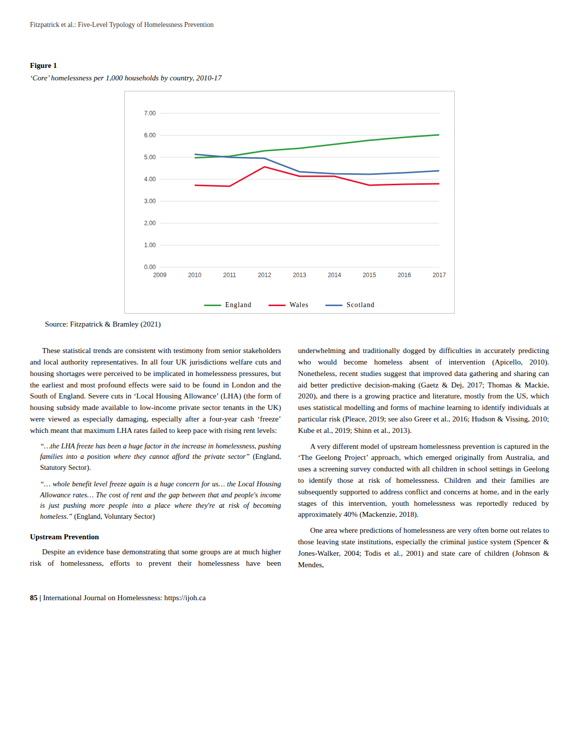Fitzpatrick et al.: Five-Level Typology of Homelessness Prevention
Figure 1
‘Core’ homelessness per 1,000 households by country, 2010-17
7.00 6.00 5.00 4.00 3.00 2.00 1.00 0.00 2009 2010 2011 2012 2013 2014 2015 2016 2017
England Wales Scotland
Source: Fitzpatrick & Bramley (2021)
These statistical trends are consistent with testimony from senior stakeholders and local authority representatives. In all four UK jurisdictions welfare cuts and housing shortages were perceived to be implicated in homelessness pressures, but the earliest and most profound effects were said to be found in London and the South of England. Severe cuts in ‘Local Housing Allowance’ (LHA) (the form of housing subsidy made available to low-income private sector tenants in the UK) were viewed as especially damaging, especially after a four-year cash ‘freeze’ which meant that maximum LHA rates failed to keep pace with rising rent levels:
“…the LHA freeze has been a huge factor in the increase in homelessness, pushing families into a position where they cannot afford the private sector” (England, Statutory Sector).
“… whole benefit level freeze again is a huge concern for us… the Local Housing Allowance rates… The cost of rent and the gap between that and people's income is just pushing more people into a place where they're at risk of becoming homeless.” (England, Voluntary Sector)
Upstream Prevention
Despite an evidence base demonstrating that some groups are at much higher risk of homelessness, efforts to prevent their homelessness have been underwhelming and traditionally dogged by difficulties in accurately predicting who would become homeless absent of intervention (Apicello, 2010). Nonetheless, recent studies suggest that improved data gathering and sharing can aid better predictive decision-making (Gaetz & Dej, 2017; Thomas & Mackie, 2020), and there is a growing practice and literature, mostly from the US, which uses statistical modelling and forms of machine learning to identify individuals at particular risk (Pleace, 2019; see also Greer et al., 2016; Hudson & Vissing, 2010; Kube et al., 2019; Shinn et al., 2013).
A very different model of upstream homelessness prevention is captured in the ‘The Geelong Project’ approach, which emerged originally from Australia, and uses a screening survey conducted with all children in school settings in Geelong to identify those at risk of homelessness. Children and their families are subsequently supported to address conflict and concerns at home, and in the early stages of this intervention, youth homelessness was reportedly reduced by approximately 40% (Mackenzie, 2018).
One area where predictions of homelessness are very often borne out relates to those leaving state institutions, especially the criminal justice system (Spencer & Jones-Walker, 2004; Todis et al., 2001) and state care of children (Johnson & Mendes,
85 | International Journal on Homelessness: https://ijoh.ca